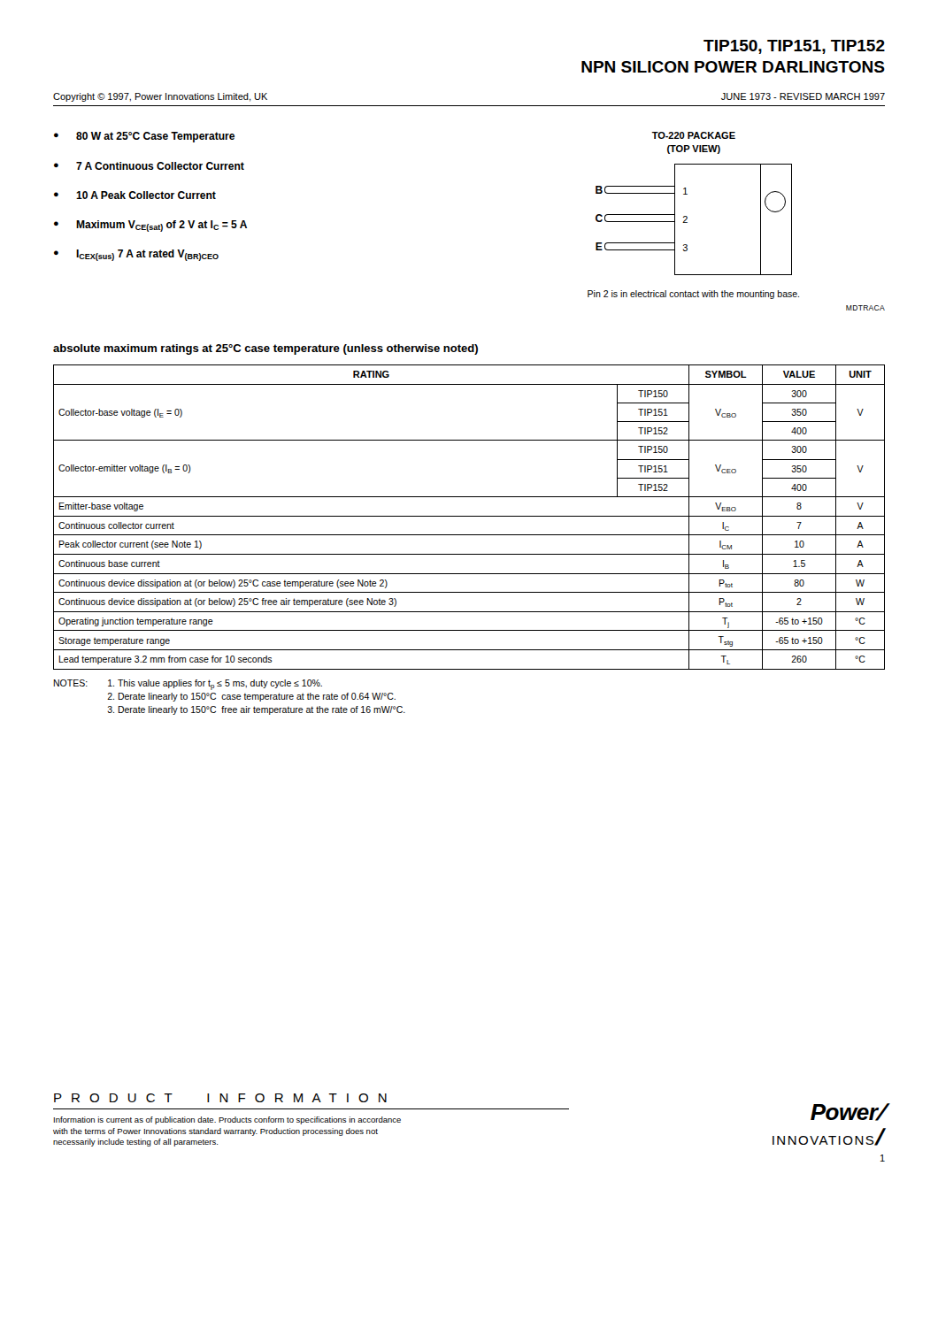TIP150, TIP151, TIP152
NPN SILICON POWER DARLINGTONS
Copyright © 1997, Power Innovations Limited, UK JUNE 1973 - REVISED MARCH 1997
80 W at 25°C Case Temperature
7 A Continuous Collector Current
10 A Peak Collector Current
Maximum VCE(sat) of 2 V at IC = 5 A
ICEX(sus) 7 A at rated V(BR)CEO
TO-220 PACKAGE
(TOP VIEW)
B C E
1 2 3
Pin 2 is in electrical contact with the mounting base.
MDTRACA
absolute maximum ratings at 25°C case temperature (unless otherwise noted)
| RATING | SYMBOL | VALUE | UNIT |
| --- | --- | --- | --- |
| Collector-base voltage (I E = 0) | TIP150 | V CBO | 300 | V |
| TIP151 | 350 |
| TIP152 | 400 |
| Collector-emitter voltage (I B = 0) | TIP150 | V CEO | 300 | V |
| TIP151 | 350 |
| TIP152 | 400 |
| Emitter-base voltage | V EBO | 8 | V |
| Continuous collector current | I C | 7 | A |
| Peak collector current (see Note 1) | I CM | 10 | A |
| Continuous base current | I B | 1.5 | A |
| Continuous device dissipation at (or below) 25°C case temperature (see Note 2) | P tot | 80 | W |
| Continuous device dissipation at (or below) 25°C free air temperature (see Note 3) | P tot | 2 | W |
| Operating junction temperature range | T j | -65 to +150 | °C |
| Storage temperature range | T stg | -65 to +150 | °C |
| Lead temperature 3.2 mm from case for 10 seconds | T L | 260 | °C |
NOTES:
This value applies for tp ≤ 5 ms, duty cycle ≤ 10%.
Derate linearly to 150°C case temperature at the rate of 0.64 W/°C.
Derate linearly to 150°C free air temperature at the rate of 16 mW/°C.
P R O D U C T I N F O R M A T I O N
Information is current as of publication date. Products conform to specifications in accordance
with the terms of Power Innovations standard warranty. Production processing does not
necessarily include testing of all parameters.
Power/
INNOVATIONS/
1